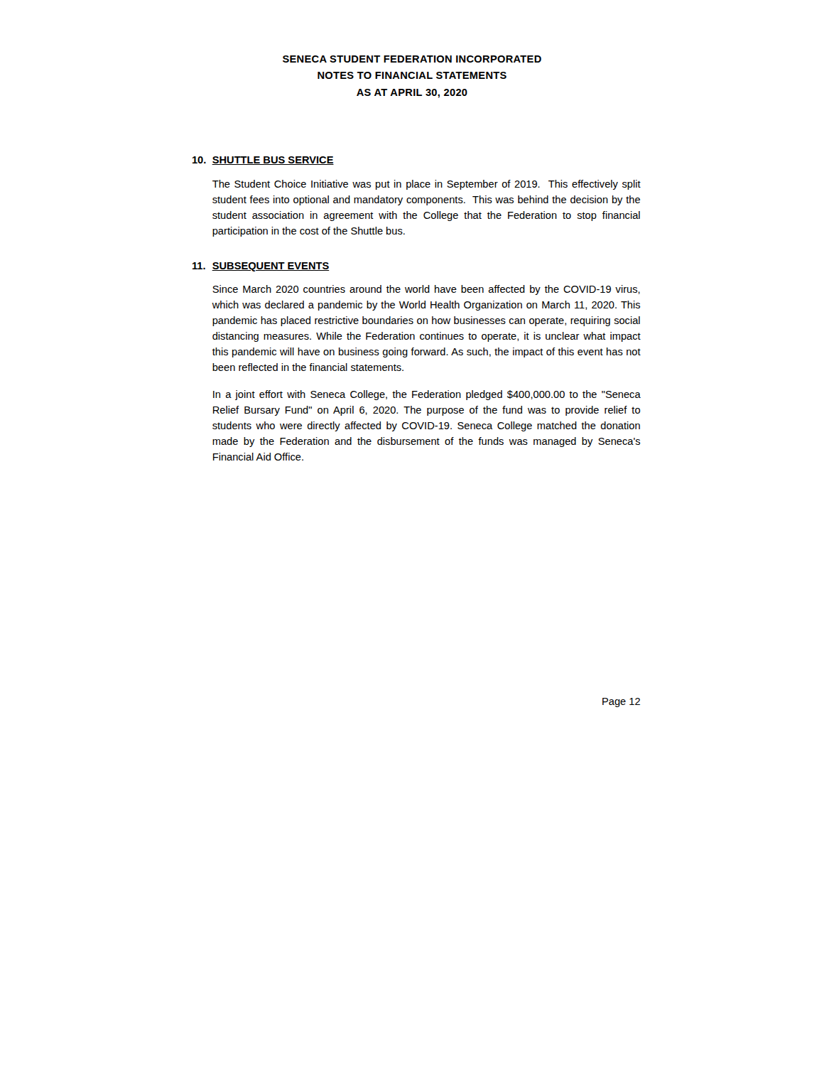SENECA STUDENT FEDERATION INCORPORATED
NOTES TO FINANCIAL STATEMENTS
AS AT APRIL 30, 2020
10.
SHUTTLE BUS SERVICE
The Student Choice Initiative was put in place in September of 2019. This effectively split student fees into optional and mandatory components. This was behind the decision by the student association in agreement with the College that the Federation to stop financial participation in the cost of the Shuttle bus.
11.
SUBSEQUENT EVENTS
Since March 2020 countries around the world have been affected by the COVID-19 virus, which was declared a pandemic by the World Health Organization on March 11, 2020. This pandemic has placed restrictive boundaries on how businesses can operate, requiring social distancing measures. While the Federation continues to operate, it is unclear what impact this pandemic will have on business going forward. As such, the impact of this event has not been reflected in the financial statements.
In a joint effort with Seneca College, the Federation pledged $400,000.00 to the "Seneca Relief Bursary Fund" on April 6, 2020. The purpose of the fund was to provide relief to students who were directly affected by COVID-19. Seneca College matched the donation made by the Federation and the disbursement of the funds was managed by Seneca's Financial Aid Office.
Page 12